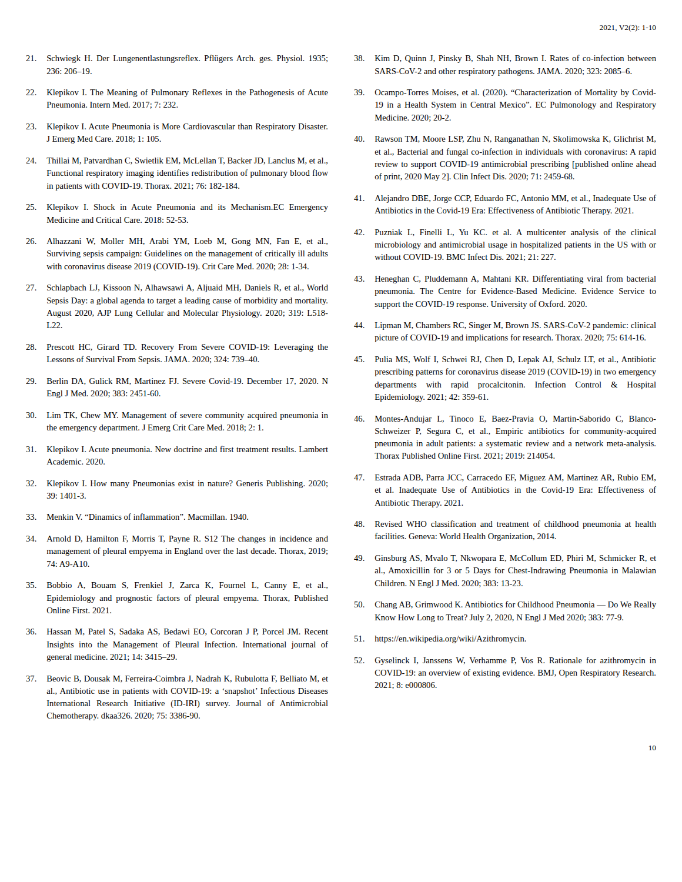2021, V2(2): 1-10
21. Schwiegk H. Der Lungenentlastungsreflex. Pflügers Arch. ges. Physiol. 1935; 236: 206–19.
22. Klepikov I. The Meaning of Pulmonary Reflexes in the Pathogenesis of Acute Pneumonia. Intern Med. 2017; 7: 232.
23. Klepikov I. Acute Pneumonia is More Cardiovascular than Respiratory Disaster. J Emerg Med Care. 2018; 1: 105.
24. Thillai M, Patvardhan C, Swietlik EM, McLellan T, Backer JD, Lanclus M, et al., Functional respiratory imaging identifies redistribution of pulmonary blood flow in patients with COVID-19. Thorax. 2021; 76: 182-184.
25. Klepikov I. Shock in Acute Pneumonia and its Mechanism.EC Emergency Medicine and Critical Care. 2018: 52-53.
26. Alhazzani W, Moller MH, Arabi YM, Loeb M, Gong MN, Fan E, et al., Surviving sepsis campaign: Guidelines on the management of critically ill adults with coronavirus disease 2019 (COVID-19). Crit Care Med. 2020; 28: 1-34.
27. Schlapbach LJ, Kissoon N, Alhawsawi A, Aljuaid MH, Daniels R, et al., World Sepsis Day: a global agenda to target a leading cause of morbidity and mortality. August 2020, AJP Lung Cellular and Molecular Physiology. 2020; 319: L518-L22.
28. Prescott HC, Girard TD. Recovery From Severe COVID-19: Leveraging the Lessons of Survival From Sepsis. JAMA. 2020; 324: 739–40.
29. Berlin DA, Gulick RM, Martinez FJ. Severe Covid-19. December 17, 2020. N Engl J Med. 2020; 383: 2451-60.
30. Lim TK, Chew MY. Management of severe community acquired pneumonia in the emergency department. J Emerg Crit Care Med. 2018; 2: 1.
31. Klepikov I. Acute pneumonia. New doctrine and first treatment results. Lambert Academic. 2020.
32. Klepikov I. How many Pneumonias exist in nature? Generis Publishing. 2020; 39: 1401-3.
33. Menkin V. “Dinamics of inflammation”. Macmillan. 1940.
34. Arnold D, Hamilton F, Morris T, Payne R. S12 The changes in incidence and management of pleural empyema in England over the last decade. Thorax, 2019; 74: A9-A10.
35. Bobbio A, Bouam S, Frenkiel J, Zarca K, Fournel L, Canny E, et al., Epidemiology and prognostic factors of pleural empyema. Thorax, Published Online First. 2021.
36. Hassan M, Patel S, Sadaka AS, Bedawi EO, Corcoran J P, Porcel JM. Recent Insights into the Management of Pleural Infection. International journal of general medicine. 2021; 14: 3415–29.
37. Beovic B, Dousak M, Ferreira-Coimbra J, Nadrah K, Rubulotta F, Belliato M, et al., Antibiotic use in patients with COVID-19: a ‘snapshot’ Infectious Diseases International Research Initiative (ID-IRI) survey. Journal of Antimicrobial Chemotherapy. dkaa326. 2020; 75: 3386-90.
38. Kim D, Quinn J, Pinsky B, Shah NH, Brown I. Rates of co-infection between SARS-CoV-2 and other respiratory pathogens. JAMA. 2020; 323: 2085–6.
39. Ocampo-Torres Moises, et al. (2020). “Characterization of Mortality by Covid-19 in a Health System in Central Mexico”. EC Pulmonology and Respiratory Medicine. 2020; 20-2.
40. Rawson TM, Moore LSP, Zhu N, Ranganathan N, Skolimowska K, Glichrist M, et al., Bacterial and fungal co-infection in individuals with coronavirus: A rapid review to support COVID-19 antimicrobial prescribing [published online ahead of print, 2020 May 2]. Clin Infect Dis. 2020; 71: 2459-68.
41. Alejandro DBE, Jorge CCP, Eduardo FC, Antonio MM, et al., Inadequate Use of Antibiotics in the Covid-19 Era: Effectiveness of Antibiotic Therapy. 2021.
42. Puzniak L, Finelli L, Yu KC. et al. A multicenter analysis of the clinical microbiology and antimicrobial usage in hospitalized patients in the US with or without COVID-19. BMC Infect Dis. 2021; 21: 227.
43. Heneghan C, Pluddemann A, Mahtani KR. Differentiating viral from bacterial pneumonia. The Centre for Evidence-Based Medicine. Evidence Service to support the COVID-19 response. University of Oxford. 2020.
44. Lipman M, Chambers RC, Singer M, Brown JS. SARS-CoV-2 pandemic: clinical picture of COVID-19 and implications for research. Thorax. 2020; 75: 614-16.
45. Pulia MS, Wolf I, Schwei RJ, Chen D, Lepak AJ, Schulz LT, et al., Antibiotic prescribing patterns for coronavirus disease 2019 (COVID-19) in two emergency departments with rapid procalcitonin. Infection Control & Hospital Epidemiology. 2021; 42: 359-61.
46. Montes-Andujar L, Tinoco E, Baez-Pravia O, Martin-Saborido C, Blanco-Schweizer P, Segura C, et al., Empiric antibiotics for community-acquired pneumonia in adult patients: a systematic review and a network meta-analysis. Thorax Published Online First. 2021; 2019: 214054.
47. Estrada ADB, Parra JCC, Carracedo EF, Miguez AM, Martinez AR, Rubio EM, et al. Inadequate Use of Antibiotics in the Covid-19 Era: Effectiveness of Antibiotic Therapy. 2021.
48. Revised WHO classification and treatment of childhood pneumonia at health facilities. Geneva: World Health Organization, 2014.
49. Ginsburg AS, Mvalo T, Nkwopara E, McCollum ED, Phiri M, Schmicker R, et al., Amoxicillin for 3 or 5 Days for Chest-Indrawing Pneumonia in Malawian Children. N Engl J Med. 2020; 383: 13-23.
50. Chang AB, Grimwood K. Antibiotics for Childhood Pneumonia — Do We Really Know How Long to Treat? July 2, 2020, N Engl J Med 2020; 383: 77-9.
51. https://en.wikipedia.org/wiki/Azithromycin.
52. Gyselinck I, Janssens W, Verhamme P, Vos R. Rationale for azithromycin in COVID-19: an overview of existing evidence. BMJ, Open Respiratory Research. 2021; 8: e000806.
10